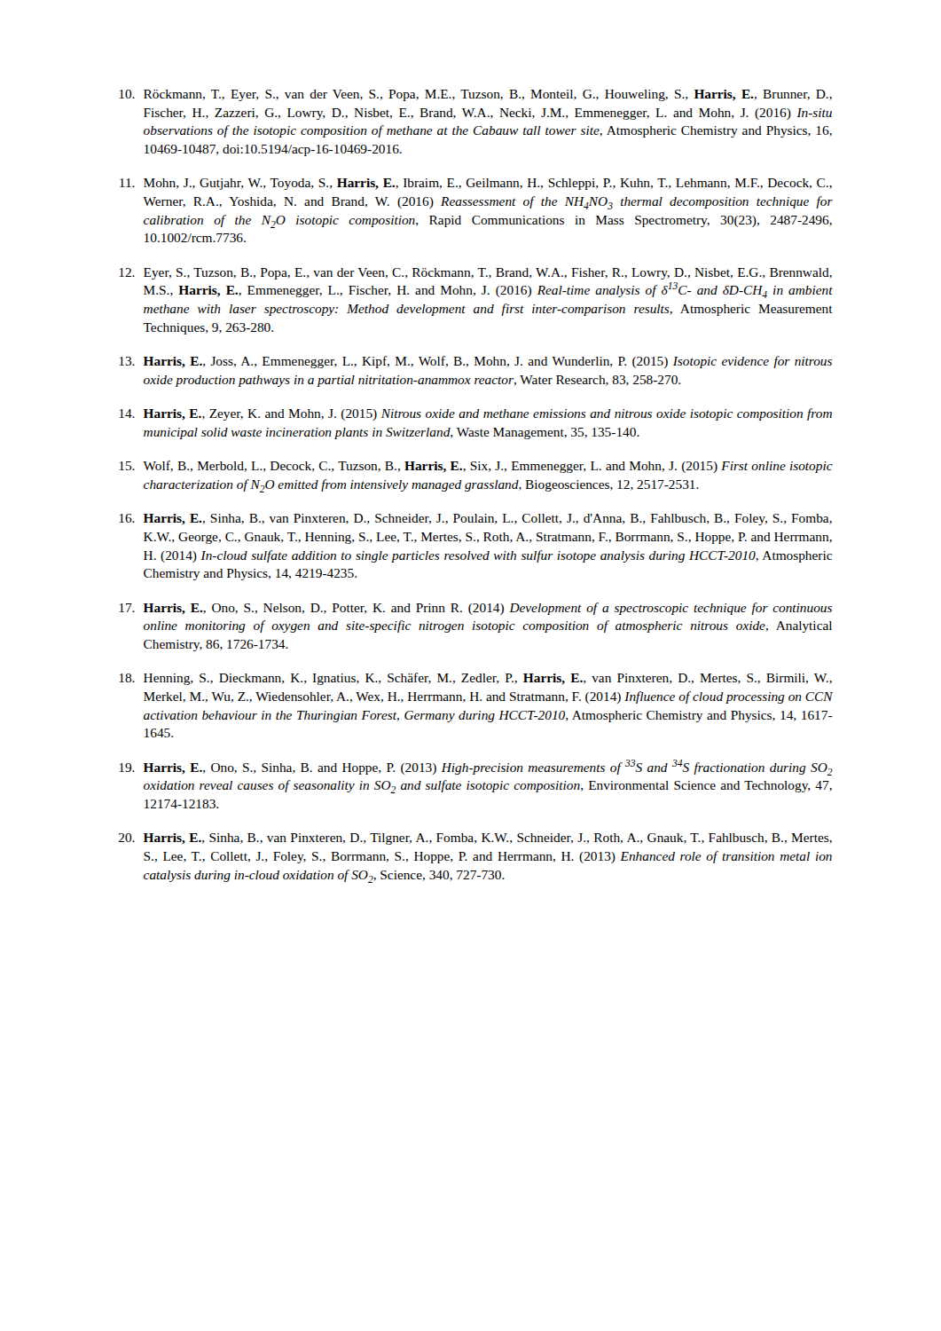Röckmann, T., Eyer, S., van der Veen, S., Popa, M.E., Tuzson, B., Monteil, G., Houweling, S., Harris, E., Brunner, D., Fischer, H., Zazzeri, G., Lowry, D., Nisbet, E., Brand, W.A., Necki, J.M., Emmenegger, L. and Mohn, J. (2016) In-situ observations of the isotopic composition of methane at the Cabauw tall tower site, Atmospheric Chemistry and Physics, 16, 10469-10487, doi:10.5194/acp-16-10469-2016.
Mohn, J., Gutjahr, W., Toyoda, S., Harris, E., Ibraim, E., Geilmann, H., Schleppi, P., Kuhn, T., Lehmann, M.F., Decock, C., Werner, R.A., Yoshida, N. and Brand, W. (2016) Reassessment of the NH4NO3 thermal decomposition technique for calibration of the N2O isotopic composition, Rapid Communications in Mass Spectrometry, 30(23), 2487-2496, 10.1002/rcm.7736.
Eyer, S., Tuzson, B., Popa, E., van der Veen, C., Röckmann, T., Brand, W.A., Fisher, R., Lowry, D., Nisbet, E.G., Brennwald, M.S., Harris, E., Emmenegger, L., Fischer, H. and Mohn, J. (2016) Real-time analysis of δ13C- and δD-CH4 in ambient methane with laser spectroscopy: Method development and first inter-comparison results, Atmospheric Measurement Techniques, 9, 263-280.
Harris, E., Joss, A., Emmenegger, L., Kipf, M., Wolf, B., Mohn, J. and Wunderlin, P. (2015) Isotopic evidence for nitrous oxide production pathways in a partial nitritation-anammox reactor, Water Research, 83, 258-270.
Harris, E., Zeyer, K. and Mohn, J. (2015) Nitrous oxide and methane emissions and nitrous oxide isotopic composition from municipal solid waste incineration plants in Switzerland, Waste Management, 35, 135-140.
Wolf, B., Merbold, L., Decock, C., Tuzson, B., Harris, E., Six, J., Emmenegger, L. and Mohn, J. (2015) First online isotopic characterization of N2O emitted from intensively managed grassland, Biogeosciences, 12, 2517-2531.
Harris, E., Sinha, B., van Pinxteren, D., Schneider, J., Poulain, L., Collett, J., d'Anna, B., Fahlbusch, B., Foley, S., Fomba, K.W., George, C., Gnauk, T., Henning, S., Lee, T., Mertes, S., Roth, A., Stratmann, F., Borrmann, S., Hoppe, P. and Herrmann, H. (2014) In-cloud sulfate addition to single particles resolved with sulfur isotope analysis during HCCT-2010, Atmospheric Chemistry and Physics, 14, 4219-4235.
Harris, E., Ono, S., Nelson, D., Potter, K. and Prinn R. (2014) Development of a spectroscopic technique for continuous online monitoring of oxygen and site-specific nitrogen isotopic composition of atmospheric nitrous oxide, Analytical Chemistry, 86, 1726-1734.
Henning, S., Dieckmann, K., Ignatius, K., Schäfer, M., Zedler, P., Harris, E., van Pinxteren, D., Mertes, S., Birmili, W., Merkel, M., Wu, Z., Wiedensohler, A., Wex, H., Herrmann, H. and Stratmann, F. (2014) Influence of cloud processing on CCN activation behaviour in the Thuringian Forest, Germany during HCCT-2010, Atmospheric Chemistry and Physics, 14, 1617-1645.
Harris, E., Ono, S., Sinha, B. and Hoppe, P. (2013) High-precision measurements of 33S and 34S fractionation during SO2 oxidation reveal causes of seasonality in SO2 and sulfate isotopic composition, Environmental Science and Technology, 47, 12174-12183.
Harris, E., Sinha, B., van Pinxteren, D., Tilgner, A., Fomba, K.W., Schneider, J., Roth, A., Gnauk, T., Fahlbusch, B., Mertes, S., Lee, T., Collett, J., Foley, S., Borrmann, S., Hoppe, P. and Herrmann, H. (2013) Enhanced role of transition metal ion catalysis during in-cloud oxidation of SO2, Science, 340, 727-730.